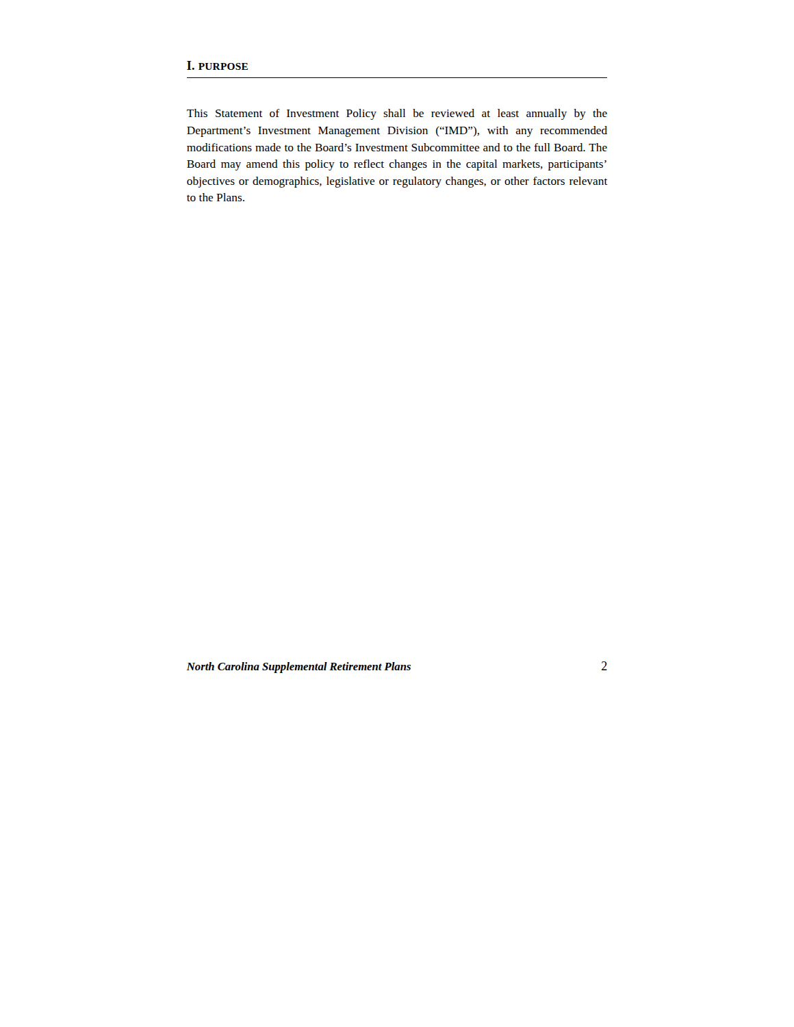I. Purpose
This Statement of Investment Policy shall be reviewed at least annually by the Department’s Investment Management Division (“IMD”), with any recommended modifications made to the Board’s Investment Subcommittee and to the full Board. The Board may amend this policy to reflect changes in the capital markets, participants’ objectives or demographics, legislative or regulatory changes, or other factors relevant to the Plans.
North Carolina Supplemental Retirement Plans
2